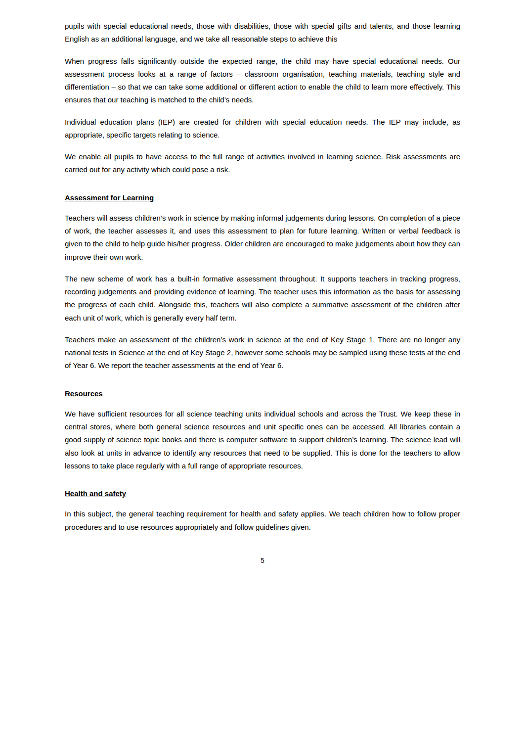pupils with special educational needs, those with disabilities, those with special gifts and talents, and those learning English as an additional language, and we take all reasonable steps to achieve this
When progress falls significantly outside the expected range, the child may have special educational needs. Our assessment process looks at a range of factors – classroom organisation, teaching materials, teaching style and differentiation – so that we can take some additional or different action to enable the child to learn more effectively. This ensures that our teaching is matched to the child’s needs.
Individual education plans (IEP) are created for children with special education needs. The IEP may include, as appropriate, specific targets relating to science.
We enable all pupils to have access to the full range of activities involved in learning science. Risk assessments are carried out for any activity which could pose a risk.
Assessment for Learning
Teachers will assess children’s work in science by making informal judgements during lessons. On completion of a piece of work, the teacher assesses it, and uses this assessment to plan for future learning. Written or verbal feedback is given to the child to help guide his/her progress. Older children are encouraged to make judgements about how they can improve their own work.
The new scheme of work has a built-in formative assessment throughout. It supports teachers in tracking progress, recording judgements and providing evidence of learning. The teacher uses this information as the basis for assessing the progress of each child. Alongside this, teachers will also complete a summative assessment of the children after each unit of work, which is generally every half term.
Teachers make an assessment of the children’s work in science at the end of Key Stage 1. There are no longer any national tests in Science at the end of Key Stage 2, however some schools may be sampled using these tests at the end of Year 6. We report the teacher assessments at the end of Year 6.
Resources
We have sufficient resources for all science teaching units individual schools and across the Trust. We keep these in central stores, where both general science resources and unit specific ones can be accessed. All libraries contain a good supply of science topic books and there is computer software to support children’s learning. The science lead will also look at units in advance to identify any resources that need to be supplied. This is done for the teachers to allow lessons to take place regularly with a full range of appropriate resources.
Health and safety
In this subject, the general teaching requirement for health and safety applies. We teach children how to follow proper procedures and to use resources appropriately and follow guidelines given.
5